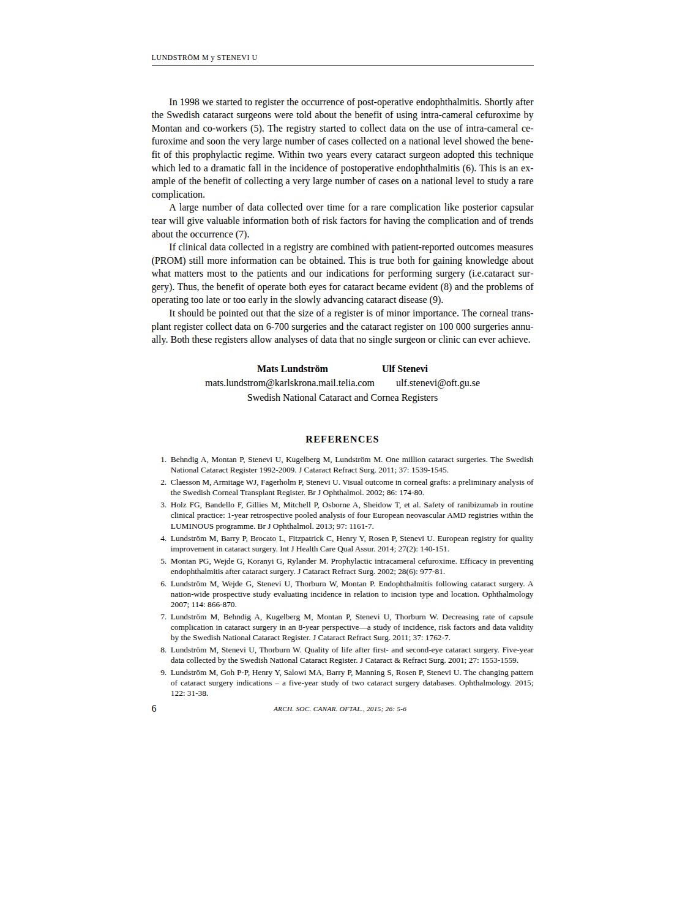LUNDSTRÖM M y STENEVI U
In 1998 we started to register the occurrence of post-operative endophthalmitis. Shortly after the Swedish cataract surgeons were told about the benefit of using intra-cameral cefuroxime by Montan and co-workers (5). The registry started to collect data on the use of intra-cameral cefuroxime and soon the very large number of cases collected on a national level showed the benefit of this prophylactic regime. Within two years every cataract surgeon adopted this technique which led to a dramatic fall in the incidence of postoperative endophthalmitis (6). This is an example of the benefit of collecting a very large number of cases on a national level to study a rare complication.
A large number of data collected over time for a rare complication like posterior capsular tear will give valuable information both of risk factors for having the complication and of trends about the occurrence (7).
If clinical data collected in a registry are combined with patient-reported outcomes measures (PROM) still more information can be obtained. This is true both for gaining knowledge about what matters most to the patients and our indications for performing surgery (i.e.cataract surgery). Thus, the benefit of operate both eyes for cataract became evident (8) and the problems of operating too late or too early in the slowly advancing cataract disease (9).
It should be pointed out that the size of a register is of minor importance. The corneal transplant register collect data on 6-700 surgeries and the cataract register on 100 000 surgeries annually. Both these registers allow analyses of data that no single surgeon or clinic can ever achieve.
Mats Lundström Ulf Stenevi
mats.lundstrom@karlskrona.mail.telia.com ulf.stenevi@oft.gu.se
Swedish National Cataract and Cornea Registers
REFERENCES
Behndig A, Montan P, Stenevi U, Kugelberg M, Lundström M. One million cataract surgeries. The Swedish National Cataract Register 1992-2009. J Cataract Refract Surg. 2011; 37: 1539-1545.
Claesson M, Armitage WJ, Fagerholm P, Stenevi U. Visual outcome in corneal grafts: a preliminary analysis of the Swedish Corneal Transplant Register. Br J Ophthalmol. 2002; 86: 174-80.
Holz FG, Bandello F, Gillies M, Mitchell P, Osborne A, Sheidow T, et al. Safety of ranibizumab in routine clinical practice: 1-year retrospective pooled analysis of four European neovascular AMD registries within the LUMINOUS programme. Br J Ophthalmol. 2013; 97: 1161-7.
Lundström M, Barry P, Brocato L, Fitzpatrick C, Henry Y, Rosen P, Stenevi U. European registry for quality improvement in cataract surgery. Int J Health Care Qual Assur. 2014; 27(2): 140-151.
Montan PG, Wejde G, Koranyi G, Rylander M. Prophylactic intracameral cefuroxime. Efficacy in preventing endophthalmitis after cataract surgery. J Cataract Refract Surg. 2002; 28(6): 977-81.
Lundström M, Wejde G, Stenevi U, Thorburn W, Montan P. Endophthalmitis following cataract surgery. A nation-wide prospective study evaluating incidence in relation to incision type and location. Ophthalmology 2007; 114: 866-870.
Lundström M, Behndig A, Kugelberg M, Montan P, Stenevi U, Thorburn W. Decreasing rate of capsule complication in cataract surgery in an 8-year perspective—a study of incidence, risk factors and data validity by the Swedish National Cataract Register. J Cataract Refract Surg. 2011; 37: 1762-7.
Lundström M, Stenevi U, Thorburn W. Quality of life after first- and second-eye cataract surgery. Five-year data collected by the Swedish National Cataract Register. J Cataract & Refract Surg. 2001; 27: 1553-1559.
Lundström M, Goh P-P, Henry Y, Salowi MA, Barry P, Manning S, Rosen P, Stenevi U. The changing pattern of cataract surgery indications – a five-year study of two cataract surgery databases. Ophthalmology. 2015; 122: 31-38.
6
ARCH. SOC. CANAR. OFTAL., 2015; 26: 5-6